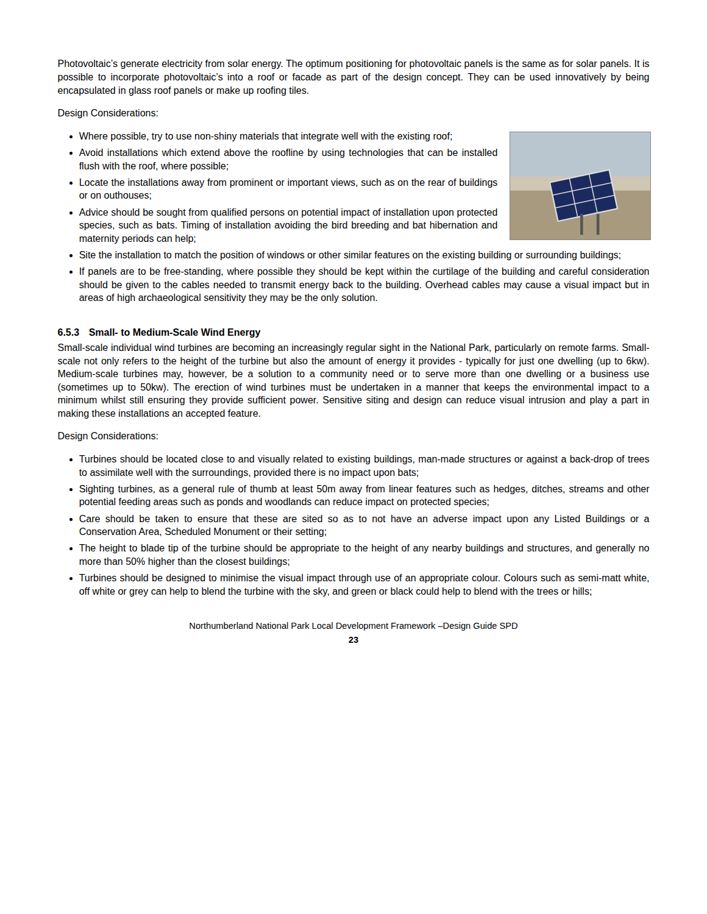Photovoltaic’s generate electricity from solar energy. The optimum positioning for photovoltaic panels is the same as for solar panels. It is possible to incorporate photovoltaic’s into a roof or facade as part of the design concept. They can be used innovatively by being encapsulated in glass roof panels or make up roofing tiles.
Design Considerations:
Where possible, try to use non-shiny materials that integrate well with the existing roof;
Avoid installations which extend above the roofline by using technologies that can be installed flush with the roof, where possible;
Locate the installations away from prominent or important views, such as on the rear of buildings or on outhouses;
Advice should be sought from qualified persons on potential impact of installation upon protected species, such as bats. Timing of installation avoiding the bird breeding and bat hibernation and maternity periods can help;
Site the installation to match the position of windows or other similar features on the existing building or surrounding buildings;
If panels are to be free-standing, where possible they should be kept within the curtilage of the building and careful consideration should be given to the cables needed to transmit energy back to the building. Overhead cables may cause a visual impact but in areas of high archaeological sensitivity they may be the only solution.
6.5.3 Small- to Medium-Scale Wind Energy
Small-scale individual wind turbines are becoming an increasingly regular sight in the National Park, particularly on remote farms. Small-scale not only refers to the height of the turbine but also the amount of energy it provides - typically for just one dwelling (up to 6kw). Medium-scale turbines may, however, be a solution to a community need or to serve more than one dwelling or a business use (sometimes up to 50kw). The erection of wind turbines must be undertaken in a manner that keeps the environmental impact to a minimum whilst still ensuring they provide sufficient power. Sensitive siting and design can reduce visual intrusion and play a part in making these installations an accepted feature.
Design Considerations:
Turbines should be located close to and visually related to existing buildings, man-made structures or against a back-drop of trees to assimilate well with the surroundings, provided there is no impact upon bats;
Sighting turbines, as a general rule of thumb at least 50m away from linear features such as hedges, ditches, streams and other potential feeding areas such as ponds and woodlands can reduce impact on protected species;
Care should be taken to ensure that these are sited so as to not have an adverse impact upon any Listed Buildings or a Conservation Area, Scheduled Monument or their setting;
The height to blade tip of the turbine should be appropriate to the height of any nearby buildings and structures, and generally no more than 50% higher than the closest buildings;
Turbines should be designed to minimise the visual impact through use of an appropriate colour. Colours such as semi-matt white, off white or grey can help to blend the turbine with the sky, and green or black could help to blend with the trees or hills;
Northumberland National Park Local Development Framework –Design Guide SPD
23